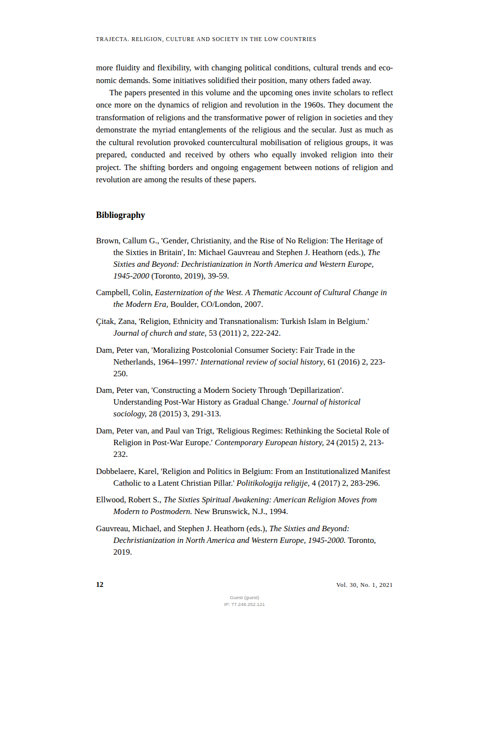Trajecta. Religion, Culture and Society in the Low Countries
more fluidity and flexibility, with changing political conditions, cultural trends and economic demands. Some initiatives solidified their position, many others faded away.
The papers presented in this volume and the upcoming ones invite scholars to reflect once more on the dynamics of religion and revolution in the 1960s. They document the transformation of religions and the transformative power of religion in societies and they demonstrate the myriad entanglements of the religious and the secular. Just as much as the cultural revolution provoked countercultural mobilisation of religious groups, it was prepared, conducted and received by others who equally invoked religion into their project. The shifting borders and ongoing engagement between notions of religion and revolution are among the results of these papers.
Bibliography
Brown, Callum G., 'Gender, Christianity, and the Rise of No Religion: The Heritage of the Sixties in Britain', In: Michael Gauvreau and Stephen J. Heathorn (eds.), The Sixties and Beyond: Dechristianization in North America and Western Europe, 1945-2000 (Toronto, 2019), 39-59.
Campbell, Colin, Easternization of the West. A Thematic Account of Cultural Change in the Modern Era, Boulder, CO/London, 2007.
Çitak, Zana, 'Religion, Ethnicity and Transnationalism: Turkish Islam in Belgium.' Journal of church and state, 53 (2011) 2, 222-242.
Dam, Peter van, 'Moralizing Postcolonial Consumer Society: Fair Trade in the Netherlands, 1964–1997.' International review of social history, 61 (2016) 2, 223-250.
Dam, Peter van, 'Constructing a Modern Society Through 'Depillarization'. Understanding Post-War History as Gradual Change.' Journal of historical sociology, 28 (2015) 3, 291-313.
Dam, Peter van, and Paul van Trigt, 'Religious Regimes: Rethinking the Societal Role of Religion in Post-War Europe.' Contemporary European history, 24 (2015) 2, 213-232.
Dobbelaere, Karel, 'Religion and Politics in Belgium: From an Institutionalized Manifest Catholic to a Latent Christian Pillar.' Politikologija religije, 4 (2017) 2, 283-296.
Ellwood, Robert S., The Sixties Spiritual Awakening: American Religion Moves from Modern to Postmodern. New Brunswick, N.J., 1994.
Gauvreau, Michael, and Stephen J. Heathorn (eds.), The Sixties and Beyond: Dechristianization in North America and Western Europe, 1945-2000. Toronto, 2019.
12 Vol. 30, No. 1, 2021
Guest (guest)
IP: 77.248.252.121